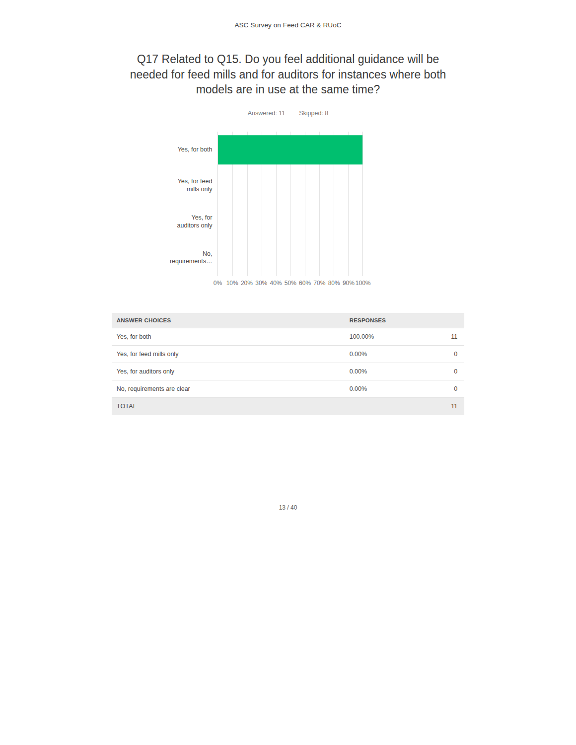ASC Survey on Feed CAR & RUoC
Q17 Related to Q15. Do you feel additional guidance will be needed for feed mills and for auditors for instances where both models are in use at the same time?
Answered: 11 Skipped: 8
Yes, for both
Yes, for feed
mills only
Yes, for
auditors only
No,
requirements…
0%
10%
20%
30%
40%
50%
60%
70%
80%
90%
100%
| ANSWER CHOICES | RESPONSES |
| --- | --- |
| Yes, for both | 100.00% | 11 |
| Yes, for feed mills only | 0.00% | 0 |
| Yes, for auditors only | 0.00% | 0 |
| No, requirements are clear | 0.00% | 0 |
| TOTAL | | 11 |
13 / 40